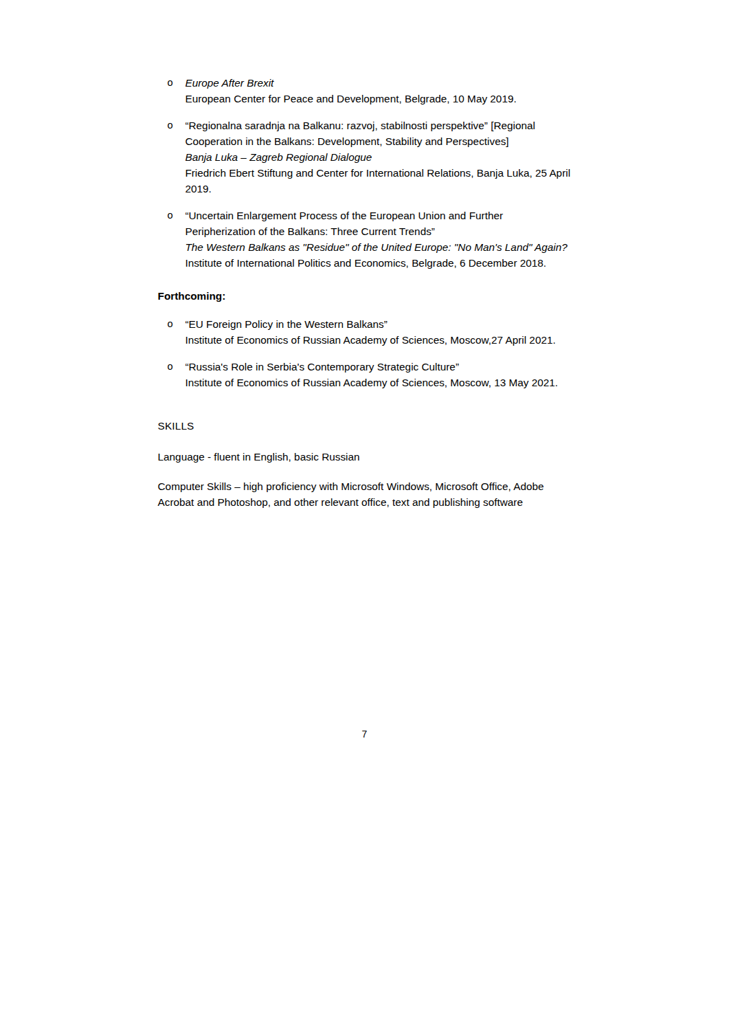Europe After Brexit
European Center for Peace and Development, Belgrade, 10 May 2019.
“Regionalna saradnja na Balkanu: razvoj, stabilnosti perspektive” [Regional Cooperation in the Balkans: Development, Stability and Perspectives]
Banja Luka – Zagreb Regional Dialogue
Friedrich Ebert Stiftung and Center for International Relations, Banja Luka, 25 April 2019.
“Uncertain Enlargement Process of the European Union and Further Peripherization of the Balkans: Three Current Trends”
The Western Balkans as "Residue" of the United Europe: "No Man's Land" Again?
Institute of International Politics and Economics, Belgrade, 6 December 2018.
Forthcoming:
“EU Foreign Policy in the Western Balkans”
Institute of Economics of Russian Academy of Sciences, Moscow,27 April 2021.
“Russia's Role in Serbia's Contemporary Strategic Culture”
Institute of Economics of Russian Academy of Sciences, Moscow, 13 May 2021.
SKILLS
Language - fluent in English, basic Russian
Computer Skills – high proficiency with Microsoft Windows, Microsoft Office, Adobe Acrobat and Photoshop, and other relevant office, text and publishing software
7